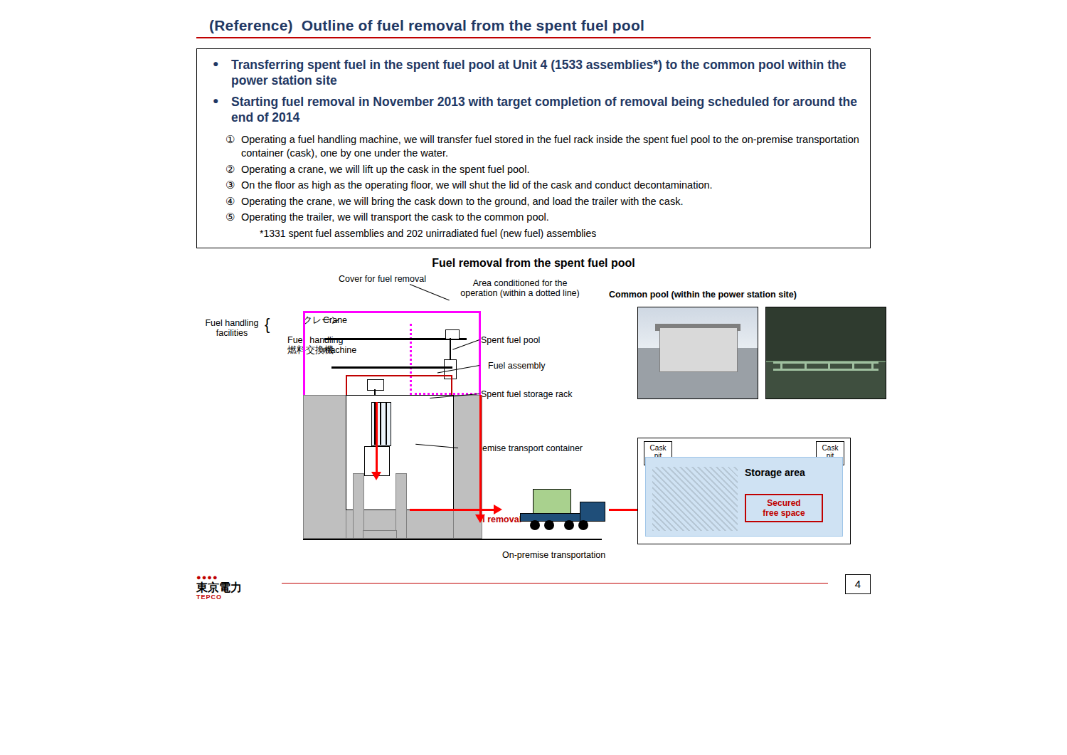(Reference) Outline of fuel removal from the spent fuel pool
Transferring spent fuel in the spent fuel pool at Unit 4 (1533 assemblies*) to the common pool within the power station site
Starting fuel removal in November 2013 with target completion of removal being scheduled for around the end of 2014
① Operating a fuel handling machine, we will transfer fuel stored in the fuel rack inside the spent fuel pool to the on-premise transportation container (cask), one by one under the water.
② Operating a crane, we will lift up the cask in the spent fuel pool.
③ On the floor as high as the operating floor, we will shut the lid of the cask and conduct decontamination.
④ Operating the crane, we will bring the cask down to the ground, and load the trailer with the cask.
⑤ Operating the trailer, we will transport the cask to the common pool.
*1331 spent fuel assemblies and 202 unirradiated fuel (new fuel) assemblies
Fuel removal from the spent fuel pool
Cover for fuel removal
Area conditioned for the
operation (within a dotted line)
Common pool (within the power station site)
Fuel handling
facilities
{
クレーン
Crane
Fuel handling
燃料交換機
machine
Spent fuel pool
Fuel assembly
Spent fuel storage rack
On-premise transport container
Fuel removal
On-premise transportation
Cask
pit
Cask
pit
Storage area
Secured
free space
●●●●
東京電力
TEPCO
4